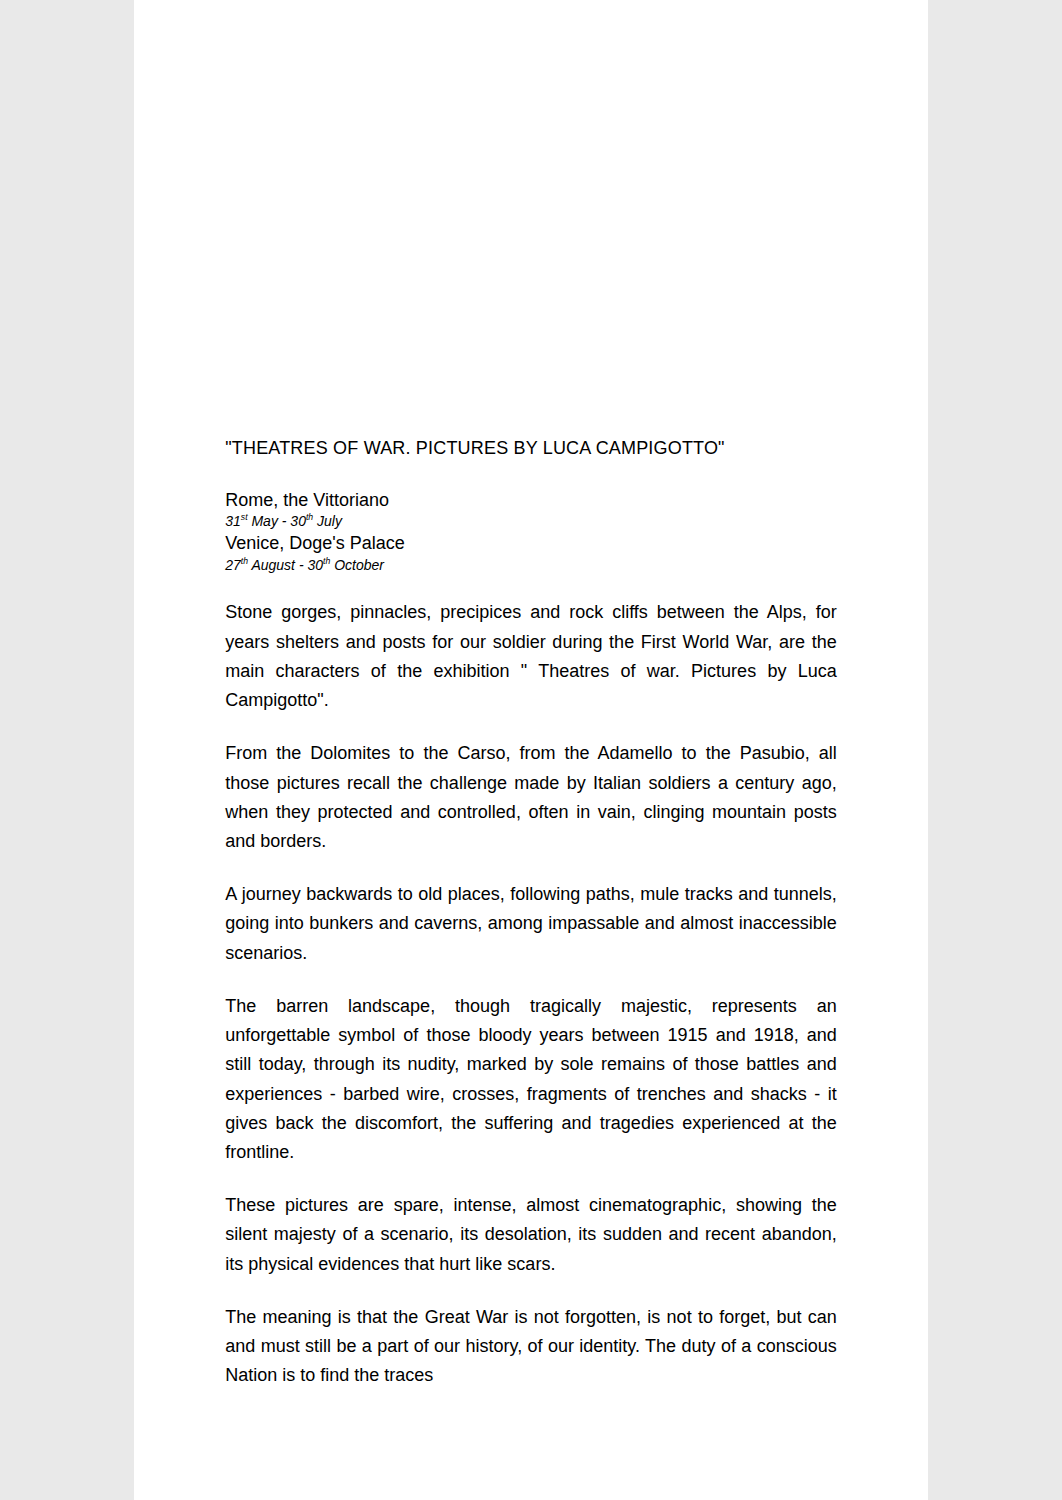"THEATRES OF WAR. PICTURES BY LUCA CAMPIGOTTO"
Rome, the Vittoriano
31st May - 30th July
Venice, Doge's Palace
27th August - 30th October
Stone gorges, pinnacles, precipices and rock cliffs between the Alps, for years shelters and posts for our soldier during the First World War, are the main characters of the exhibition " Theatres of war. Pictures by Luca Campigotto".
From the Dolomites to the Carso, from the Adamello to the Pasubio, all those pictures recall the challenge made by Italian soldiers a century ago, when they protected and controlled, often in vain, clinging mountain posts and borders.
A journey backwards to old places, following paths, mule tracks and tunnels, going into bunkers and caverns, among impassable and almost inaccessible scenarios.
The barren landscape, though tragically majestic, represents an unforgettable symbol of those bloody years between 1915 and 1918, and still today, through its nudity, marked by sole remains of those battles and experiences - barbed wire, crosses, fragments of trenches and shacks - it gives back the discomfort, the suffering and tragedies experienced at the frontline.
These pictures are spare, intense, almost cinematographic, showing the silent majesty of a scenario, its desolation, its sudden and recent abandon, its physical evidences that hurt like scars.
The meaning is that the Great War is not forgotten, is not to forget, but can and must still be a part of our history, of our identity. The duty of a conscious Nation is to find the traces